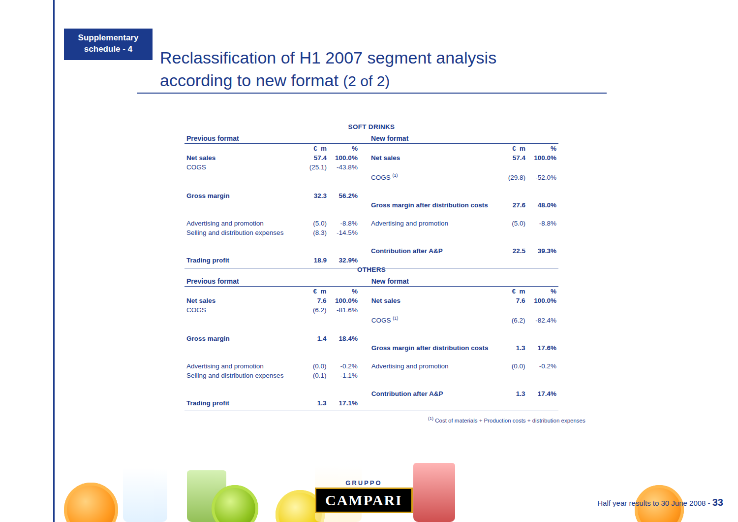Supplementary
schedule - 4
Reclassification of H1 2007 segment analysis
according to new format (2 of 2)
SOFT DRINKS
| Previous format | | New format |
| | € m | % | | | € m | % |
| Net sales | 57.4 | 100.0% | | Net sales | 57.4 | 100.0% |
| COGS | (25.1) | -43.8% | | | | |
| | | | | COGS (1) | (29.8) | -52.0% |
| Gross margin | 32.3 | 56.2% | | | | |
| | | | | Gross margin after distribution costs | 27.6 | 48.0% |
| Advertising and promotion | (5.0) | -8.8% | | Advertising and promotion | (5.0) | -8.8% |
| Selling and distribution expenses | (8.3) | -14.5% | | | | |
| | | | | Contribution after A&P | 22.5 | 39.3% |
| Trading profit | 18.9 | 32.9% | | | | |
OTHERS
| Previous format | | New format |
| | € m | % | | | € m | % |
| Net sales | 7.6 | 100.0% | | Net sales | 7.6 | 100.0% |
| COGS | (6.2) | -81.6% | | | | |
| | | | | COGS (1) | (6.2) | -82.4% |
| Gross margin | 1.4 | 18.4% | | | | |
| | | | | Gross margin after distribution costs | 1.3 | 17.6% |
| Advertising and promotion | (0.0) | -0.2% | | Advertising and promotion | (0.0) | -0.2% |
| Selling and distribution expenses | (0.1) | -1.1% | | | | |
| | | | | Contribution after A&P | 1.3 | 17.4% |
| Trading profit | 1.3 | 17.1% | | | | |
(1) Cost of materials + Production costs + distribution expenses
GRUPPO
CAMPARI
Half year results to 30 June 2008 - 33